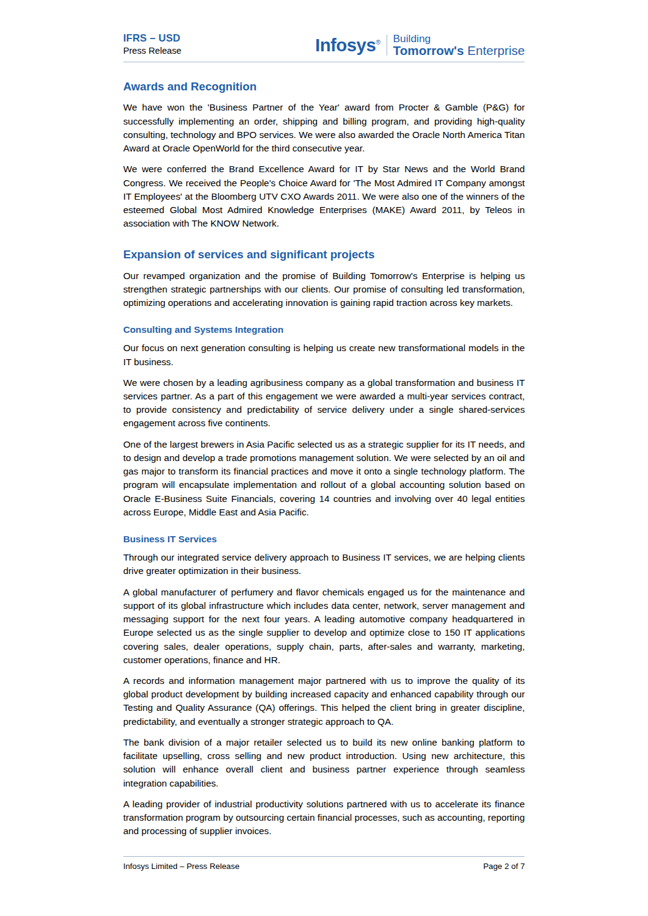IFRS – USD
Press Release
Infosys®
Building Tomorrow's Enterprise
Awards and Recognition
We have won the 'Business Partner of the Year' award from Procter & Gamble (P&G) for successfully implementing an order, shipping and billing program, and providing high-quality consulting, technology and BPO services. We were also awarded the Oracle North America Titan Award at Oracle OpenWorld for the third consecutive year.
We were conferred the Brand Excellence Award for IT by Star News and the World Brand Congress. We received the People's Choice Award for 'The Most Admired IT Company amongst IT Employees' at the Bloomberg UTV CXO Awards 2011. We were also one of the winners of the esteemed Global Most Admired Knowledge Enterprises (MAKE) Award 2011, by Teleos in association with The KNOW Network.
Expansion of services and significant projects
Our revamped organization and the promise of Building Tomorrow's Enterprise is helping us strengthen strategic partnerships with our clients. Our promise of consulting led transformation, optimizing operations and accelerating innovation is gaining rapid traction across key markets.
Consulting and Systems Integration
Our focus on next generation consulting is helping us create new transformational models in the IT business.
We were chosen by a leading agribusiness company as a global transformation and business IT services partner. As a part of this engagement we were awarded a multi-year services contract, to provide consistency and predictability of service delivery under a single shared-services engagement across five continents.
One of the largest brewers in Asia Pacific selected us as a strategic supplier for its IT needs, and to design and develop a trade promotions management solution. We were selected by an oil and gas major to transform its financial practices and move it onto a single technology platform. The program will encapsulate implementation and rollout of a global accounting solution based on Oracle E-Business Suite Financials, covering 14 countries and involving over 40 legal entities across Europe, Middle East and Asia Pacific.
Business IT Services
Through our integrated service delivery approach to Business IT services, we are helping clients drive greater optimization in their business.
A global manufacturer of perfumery and flavor chemicals engaged us for the maintenance and support of its global infrastructure which includes data center, network, server management and messaging support for the next four years. A leading automotive company headquartered in Europe selected us as the single supplier to develop and optimize close to 150 IT applications covering sales, dealer operations, supply chain, parts, after-sales and warranty, marketing, customer operations, finance and HR.
A records and information management major partnered with us to improve the quality of its global product development by building increased capacity and enhanced capability through our Testing and Quality Assurance (QA) offerings. This helped the client bring in greater discipline, predictability, and eventually a stronger strategic approach to QA.
The bank division of a major retailer selected us to build its new online banking platform to facilitate upselling, cross selling and new product introduction. Using new architecture, this solution will enhance overall client and business partner experience through seamless integration capabilities.
A leading provider of industrial productivity solutions partnered with us to accelerate its finance transformation program by outsourcing certain financial processes, such as accounting, reporting and processing of supplier invoices.
Infosys Limited – Press Release
Page 2 of 7